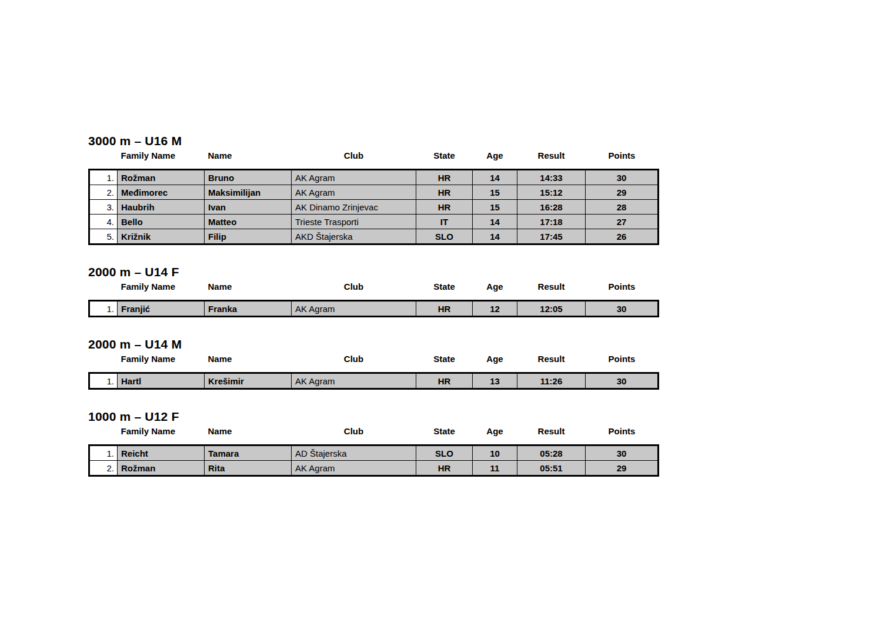3000 m – U16 M
| | Family Name | Name | Club | State | Age | Result | Points |
| --- | --- | --- | --- | --- | --- | --- | --- |
| 1. | Rožman | Bruno | AK Agram | HR | 14 | 14:33 | 30 |
| 2. | Međimorec | Maksimilijan | AK Agram | HR | 15 | 15:12 | 29 |
| 3. | Haubrih | Ivan | AK Dinamo Zrinjevac | HR | 15 | 16:28 | 28 |
| 4. | Bello | Matteo | Trieste Trasporti | IT | 14 | 17:18 | 27 |
| 5. | Križnik | Filip | AKD Štajerska | SLO | 14 | 17:45 | 26 |
2000 m – U14 F
| | Family Name | Name | Club | State | Age | Result | Points |
| --- | --- | --- | --- | --- | --- | --- | --- |
| 1. | Franjić | Franka | AK Agram | HR | 12 | 12:05 | 30 |
2000 m – U14 M
| | Family Name | Name | Club | State | Age | Result | Points |
| --- | --- | --- | --- | --- | --- | --- | --- |
| 1. | Hartl | Krešimir | AK Agram | HR | 13 | 11:26 | 30 |
1000 m – U12 F
| | Family Name | Name | Club | State | Age | Result | Points |
| --- | --- | --- | --- | --- | --- | --- | --- |
| 1. | Reicht | Tamara | AD Štajerska | SLO | 10 | 05:28 | 30 |
| 2. | Rožman | Rita | AK Agram | HR | 11 | 05:51 | 29 |